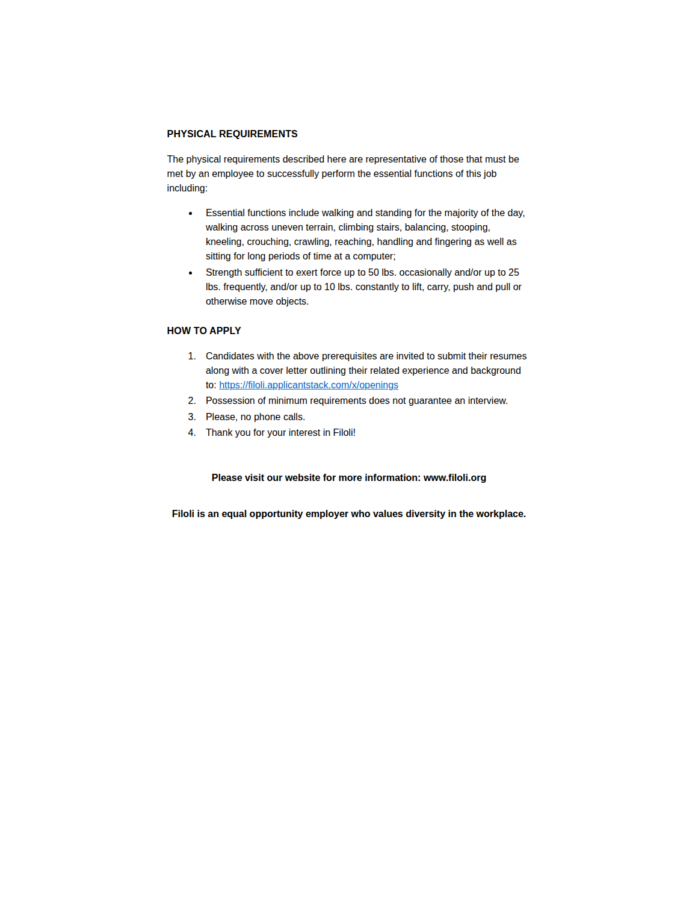PHYSICAL REQUIREMENTS
The physical requirements described here are representative of those that must be met by an employee to successfully perform the essential functions of this job including:
Essential functions include walking and standing for the majority of the day, walking across uneven terrain, climbing stairs, balancing, stooping, kneeling, crouching, crawling, reaching, handling and fingering as well as sitting for long periods of time at a computer;
Strength sufficient to exert force up to 50 lbs. occasionally and/or up to 25 lbs. frequently, and/or up to 10 lbs. constantly to lift, carry, push and pull or otherwise move objects.
HOW TO APPLY
Candidates with the above prerequisites are invited to submit their resumes along with a cover letter outlining their related experience and background to: https://filoli.applicantstack.com/x/openings
Possession of minimum requirements does not guarantee an interview.
Please, no phone calls.
Thank you for your interest in Filoli!
Please visit our website for more information: www.filoli.org
Filoli is an equal opportunity employer who values diversity in the workplace.